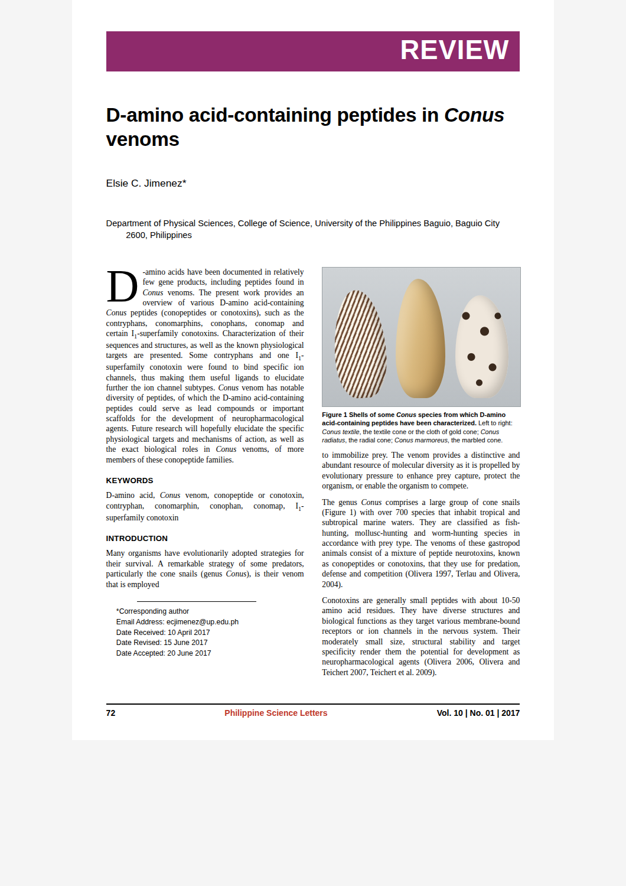REVIEW
D-amino acid-containing peptides in Conus venoms
Elsie C. Jimenez*
Department of Physical Sciences, College of Science, University of the Philippines Baguio, Baguio City 2600, Philippines
D-amino acids have been documented in relatively few gene products, including peptides found in Conus venoms. The present work provides an overview of various D-amino acid-containing Conus peptides (conopeptides or conotoxins), such as the contryphans, conomarphins, conophans, conomap and certain I1-superfamily conotoxins. Characterization of their sequences and structures, as well as the known physiological targets are presented. Some contryphans and one I1-superfamily conotoxin were found to bind specific ion channels, thus making them useful ligands to elucidate further the ion channel subtypes. Conus venom has notable diversity of peptides, of which the D-amino acid-containing peptides could serve as lead compounds or important scaffolds for the development of neuropharmacological agents. Future research will hopefully elucidate the specific physiological targets and mechanisms of action, as well as the exact biological roles in Conus venoms, of more members of these conopeptide families.
KEYWORDS
D-amino acid, Conus venom, conopeptide or conotoxin, contryphan, conomarphin, conophan, conomap, I1-superfamily conotoxin
INTRODUCTION
Many organisms have evolutionarily adopted strategies for their survival. A remarkable strategy of some predators, particularly the cone snails (genus Conus), is their venom that is employed
*Corresponding author
Email Address: ecjimenez@up.edu.ph
Date Received: 10 April 2017
Date Revised: 15 June 2017
Date Accepted: 20 June 2017
Figure 1 Shells of some Conus species from which D-amino acid-containing peptides have been characterized. Left to right: Conus textile, the textile cone or the cloth of gold cone; Conus radiatus, the radial cone; Conus marmoreus, the marbled cone.
to immobilize prey. The venom provides a distinctive and abundant resource of molecular diversity as it is propelled by evolutionary pressure to enhance prey capture, protect the organism, or enable the organism to compete.
The genus Conus comprises a large group of cone snails (Figure 1) with over 700 species that inhabit tropical and subtropical marine waters. They are classified as fish-hunting, mollusc-hunting and worm-hunting species in accordance with prey type. The venoms of these gastropod animals consist of a mixture of peptide neurotoxins, known as conopeptides or conotoxins, that they use for predation, defense and competition (Olivera 1997, Terlau and Olivera, 2004).
Conotoxins are generally small peptides with about 10-50 amino acid residues. They have diverse structures and biological functions as they target various membrane-bound receptors or ion channels in the nervous system. Their moderately small size, structural stability and target specificity render them the potential for development as neuropharmacological agents (Olivera 2006, Olivera and Teichert 2007, Teichert et al. 2009).
72
Philippine Science Letters
Vol. 10 | No. 01 | 2017